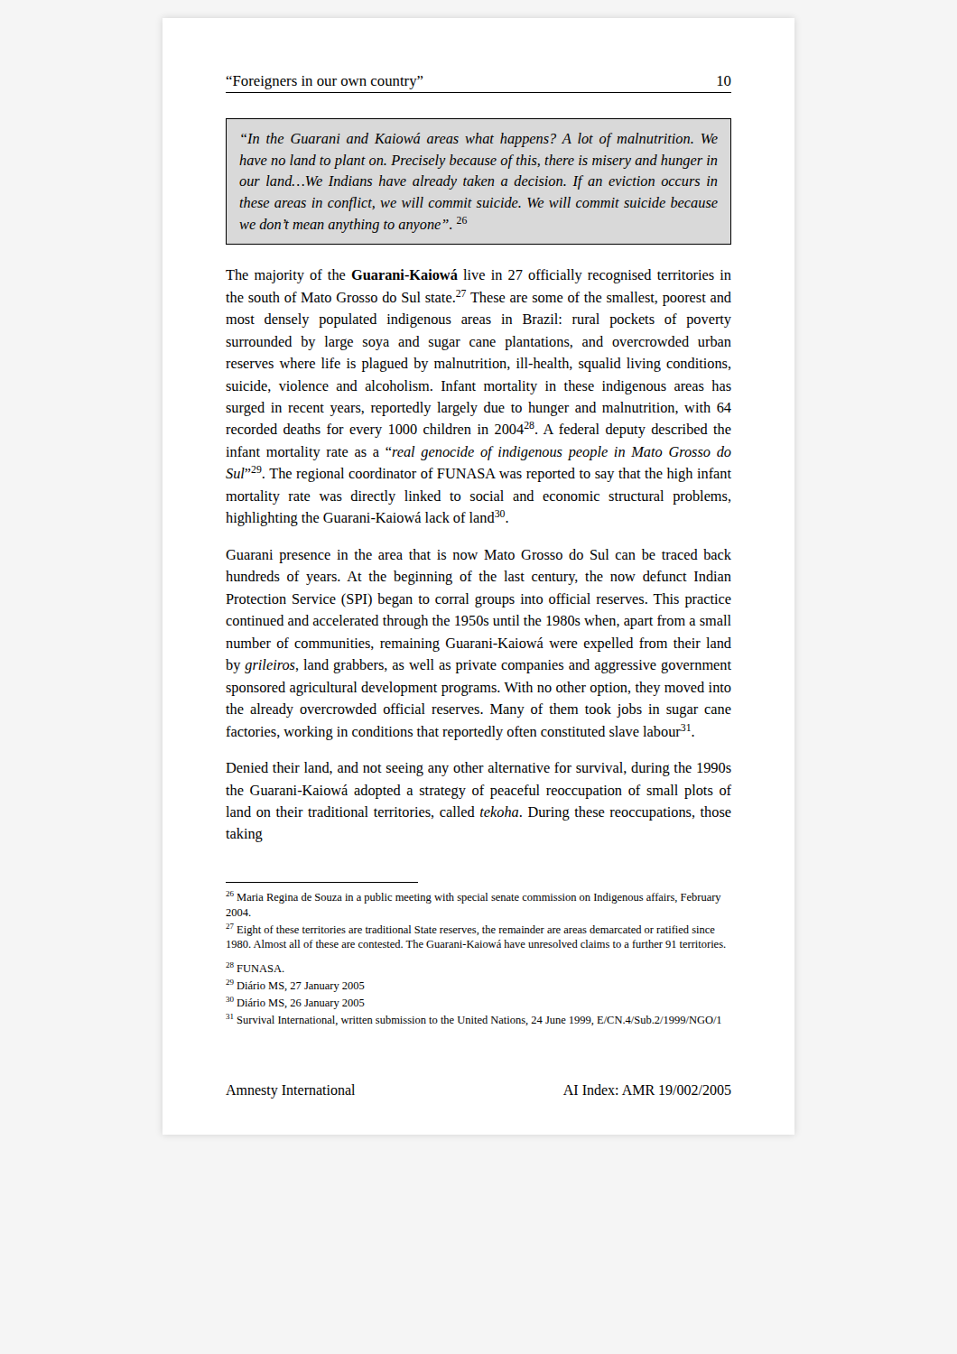“Foreigners in our own country” 10
“In the Guarani and Kaiowá areas what happens? A lot of malnutrition. We have no land to plant on. Precisely because of this, there is misery and hunger in our land…We Indians have already taken a decision. If an eviction occurs in these areas in conflict, we will commit suicide. We will commit suicide because we don’t mean anything to anyone”. 26
The majority of the Guarani-Kaiowá live in 27 officially recognised territories in the south of Mato Grosso do Sul state.27 These are some of the smallest, poorest and most densely populated indigenous areas in Brazil: rural pockets of poverty surrounded by large soya and sugar cane plantations, and overcrowded urban reserves where life is plagued by malnutrition, ill-health, squalid living conditions, suicide, violence and alcoholism. Infant mortality in these indigenous areas has surged in recent years, reportedly largely due to hunger and malnutrition, with 64 recorded deaths for every 1000 children in 200428. A federal deputy described the infant mortality rate as a “real genocide of indigenous people in Mato Grosso do Sul”29. The regional coordinator of FUNASA was reported to say that the high infant mortality rate was directly linked to social and economic structural problems, highlighting the Guarani-Kaiowá lack of land30.
Guarani presence in the area that is now Mato Grosso do Sul can be traced back hundreds of years. At the beginning of the last century, the now defunct Indian Protection Service (SPI) began to corral groups into official reserves. This practice continued and accelerated through the 1950s until the 1980s when, apart from a small number of communities, remaining Guarani-Kaiowá were expelled from their land by grileiros, land grabbers, as well as private companies and aggressive government sponsored agricultural development programs. With no other option, they moved into the already overcrowded official reserves. Many of them took jobs in sugar cane factories, working in conditions that reportedly often constituted slave labour31.
Denied their land, and not seeing any other alternative for survival, during the 1990s the Guarani-Kaiowá adopted a strategy of peaceful reoccupation of small plots of land on their traditional territories, called tekoha. During these reoccupations, those taking
26 Maria Regina de Souza in a public meeting with special senate commission on Indigenous affairs, February 2004.
27 Eight of these territories are traditional State reserves, the remainder are areas demarcated or ratified since 1980. Almost all of these are contested. The Guarani-Kaiowá have unresolved claims to a further 91 territories.
28 FUNASA.
29 Diário MS, 27 January 2005
30 Diário MS, 26 January 2005
31 Survival International, written submission to the United Nations, 24 June 1999, E/CN.4/Sub.2/1999/NGO/1
Amnesty International AI Index: AMR 19/002/2005